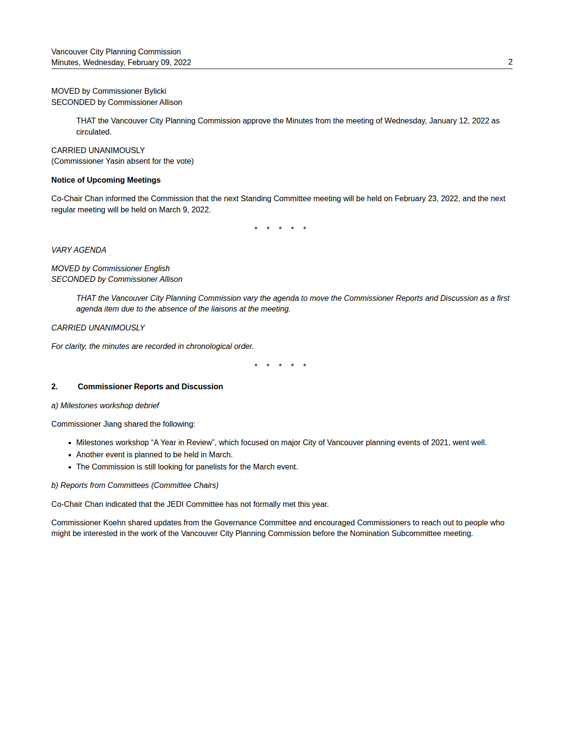Vancouver City Planning Commission
Minutes, Wednesday, February 09, 2022
2
MOVED by Commissioner Bylicki
SECONDED by Commissioner Allison
THAT the Vancouver City Planning Commission approve the Minutes from the meeting of Wednesday, January 12, 2022 as circulated.
CARRIED UNANIMOUSLY
(Commissioner Yasin absent for the vote)
Notice of Upcoming Meetings
Co-Chair Chan informed the Commission that the next Standing Committee meeting will be held on February 23, 2022, and the next regular meeting will be held on March 9, 2022.
* * * * *
VARY AGENDA
MOVED by Commissioner English
SECONDED by Commissioner Allison
THAT the Vancouver City Planning Commission vary the agenda to move the Commissioner Reports and Discussion as a first agenda item due to the absence of the liaisons at the meeting.
CARRIED UNANIMOUSLY
For clarity, the minutes are recorded in chronological order.
* * * * *
2. Commissioner Reports and Discussion
a) Milestones workshop debrief
Commissioner Jiang shared the following:
Milestones workshop “A Year in Review”, which focused on major City of Vancouver planning events of 2021, went well.
Another event is planned to be held in March.
The Commission is still looking for panelists for the March event.
b) Reports from Committees (Committee Chairs)
Co-Chair Chan indicated that the JEDI Committee has not formally met this year.
Commissioner Koehn shared updates from the Governance Committee and encouraged Commissioners to reach out to people who might be interested in the work of the Vancouver City Planning Commission before the Nomination Subcommittee meeting.